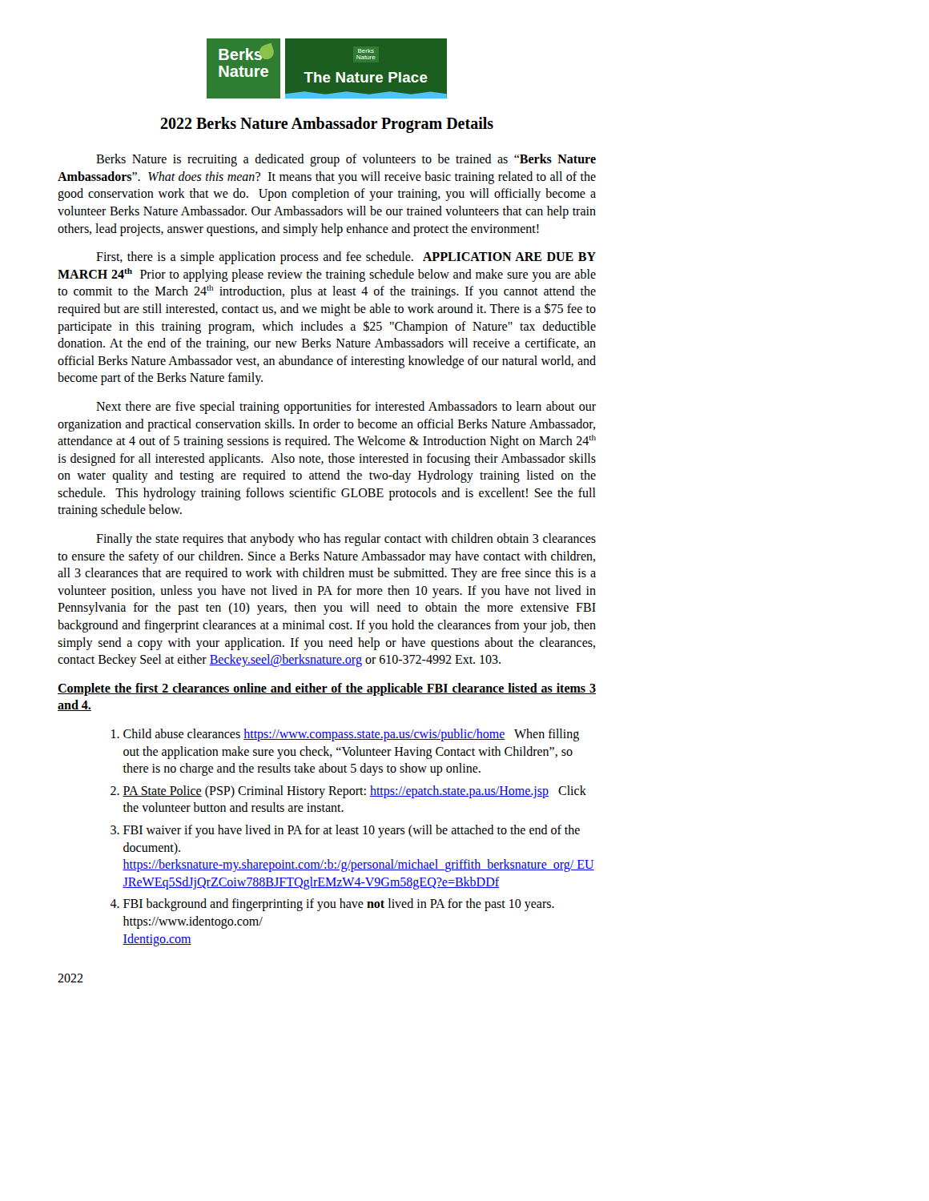Berks
Nature
Berks
Nature
The Nature Place
2022 Berks Nature Ambassador Program Details
Berks Nature is recruiting a dedicated group of volunteers to be trained as “Berks Nature Ambassadors”. What does this mean? It means that you will receive basic training related to all of the good conservation work that we do. Upon completion of your training, you will officially become a volunteer Berks Nature Ambassador. Our Ambassadors will be our trained volunteers that can help train others, lead projects, answer questions, and simply help enhance and protect the environment!
First, there is a simple application process and fee schedule. APPLICATION ARE DUE BY MARCH 24th Prior to applying please review the training schedule below and make sure you are able to commit to the March 24th introduction, plus at least 4 of the trainings. If you cannot attend the required but are still interested, contact us, and we might be able to work around it. There is a $75 fee to participate in this training program, which includes a $25 "Champion of Nature" tax deductible donation. At the end of the training, our new Berks Nature Ambassadors will receive a certificate, an official Berks Nature Ambassador vest, an abundance of interesting knowledge of our natural world, and become part of the Berks Nature family.
Next there are five special training opportunities for interested Ambassadors to learn about our organization and practical conservation skills. In order to become an official Berks Nature Ambassador, attendance at 4 out of 5 training sessions is required. The Welcome & Introduction Night on March 24th is designed for all interested applicants. Also note, those interested in focusing their Ambassador skills on water quality and testing are required to attend the two-day Hydrology training listed on the schedule. This hydrology training follows scientific GLOBE protocols and is excellent! See the full training schedule below.
Finally the state requires that anybody who has regular contact with children obtain 3 clearances to ensure the safety of our children. Since a Berks Nature Ambassador may have contact with children, all 3 clearances that are required to work with children must be submitted. They are free since this is a volunteer position, unless you have not lived in PA for more then 10 years. If you have not lived in Pennsylvania for the past ten (10) years, then you will need to obtain the more extensive FBI background and fingerprint clearances at a minimal cost. If you hold the clearances from your job, then simply send a copy with your application. If you need help or have questions about the clearances, contact Beckey Seel at either Beckey.seel@berksnature.org or 610-372-4992 Ext. 103.
Complete the first 2 clearances online and either of the applicable FBI clearance listed as items 3 and 4.
Child abuse clearances https://www.compass.state.pa.us/cwis/public/home When filling out the application make sure you check, “Volunteer Having Contact with Children”, so there is no charge and the results take about 5 days to show up online.
PA State Police (PSP) Criminal History Report: https://epatch.state.pa.us/Home.jsp Click the volunteer button and results are instant.
FBI waiver if you have lived in PA for at least 10 years (will be attached to the end of the document).
https://berksnature-my.sharepoint.com/:b:/g/personal/michael_griffith_berksnature_org/ EUJReWEq5SdJjQrZCoiw788BJFTQglrEMzW4-V9Gm58gEQ?e=BkbDDf
FBI background and fingerprinting if you have not lived in PA for the past 10 years.
https://www.identogo.com/
Identigo.com
2022